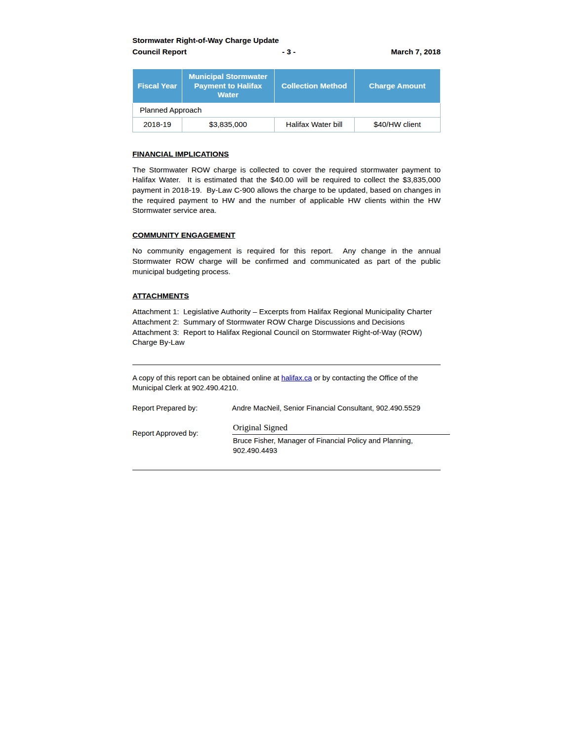Stormwater Right-of-Way Charge Update
Council Report - 3 - March 7, 2018
| Fiscal Year | Municipal Stormwater Payment to Halifax Water | Collection Method | Charge Amount |
| --- | --- | --- | --- |
| Planned Approach |
| 2018-19 | $3,835,000 | Halifax Water bill | $40/HW client |
Financial Implications
The Stormwater ROW charge is collected to cover the required stormwater payment to Halifax Water. It is estimated that the $40.00 will be required to collect the $3,835,000 payment in 2018-19. By-Law C-900 allows the charge to be updated, based on changes in the required payment to HW and the number of applicable HW clients within the HW Stormwater service area.
Community Engagement
No community engagement is required for this report. Any change in the annual Stormwater ROW charge will be confirmed and communicated as part of the public municipal budgeting process.
Attachments
Attachment 1: Legislative Authority – Excerpts from Halifax Regional Municipality Charter
Attachment 2: Summary of Stormwater ROW Charge Discussions and Decisions
Attachment 3: Report to Halifax Regional Council on Stormwater Right-of-Way (ROW) Charge By-Law
A copy of this report can be obtained online at halifax.ca or by contacting the Office of the Municipal Clerk at 902.490.4210.
Report Prepared by:
Andre MacNeil, Senior Financial Consultant, 902.490.5529
Report Approved by:
Original Signed
Bruce Fisher, Manager of Financial Policy and Planning, 902.490.4493